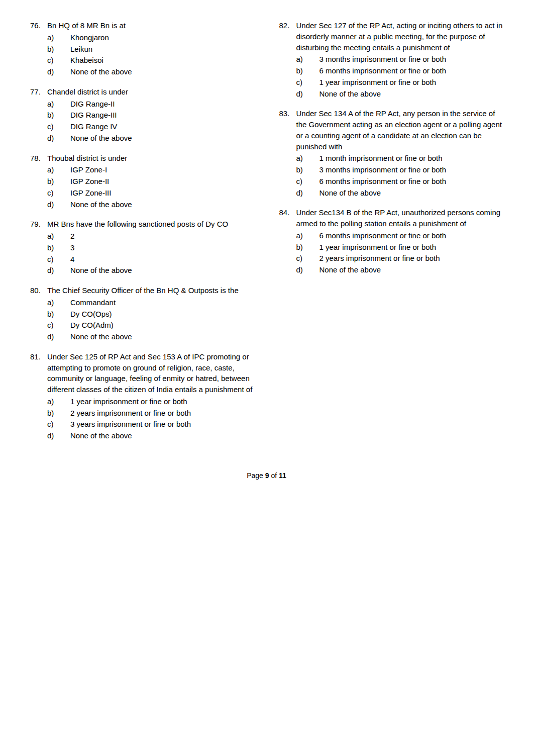76. Bn HQ of 8 MR Bn is at
a) Khongjaron
b) Leikun
c) Khabeisoi
d) None of the above
77. Chandel district is under
a) DIG Range-II
b) DIG Range-III
c) DIG Range IV
d) None of the above
78. Thoubal district is under
a) IGP Zone-I
b) IGP Zone-II
c) IGP Zone-III
d) None of the above
79. MR Bns have the following sanctioned posts of Dy CO
a) 2
b) 3
c) 4
d) None of the above
80. The Chief Security Officer of the Bn HQ & Outposts is the
a) Commandant
b) Dy CO(Ops)
c) Dy CO(Adm)
d) None of the above
81. Under Sec 125 of RP Act and Sec 153 A of IPC promoting or attempting to promote on ground of religion, race, caste, community or language, feeling of enmity or hatred, between different classes of the citizen of India entails a punishment of
a) 1 year imprisonment or fine or both
b) 2 years imprisonment or fine or both
c) 3 years imprisonment or fine or both
d) None of the above
82. Under Sec 127 of the RP Act, acting or inciting others to act in disorderly manner at a public meeting, for the purpose of disturbing the meeting entails a punishment of
a) 3 months imprisonment or fine or both
b) 6 months imprisonment or fine or both
c) 1 year imprisonment or fine or both
d) None of the above
83. Under Sec 134 A of the RP Act, any person in the service of the Government acting as an election agent or a polling agent or a counting agent of a candidate at an election can be punished with
a) 1 month imprisonment or fine or both
b) 3 months imprisonment or fine or both
c) 6 months imprisonment or fine or both
d) None of the above
84. Under Sec134 B of the RP Act, unauthorized persons coming armed to the polling station entails a punishment of
a) 6 months imprisonment or fine or both
b) 1 year imprisonment or fine or both
c) 2 years imprisonment or fine or both
d) None of the above
Page 9 of 11